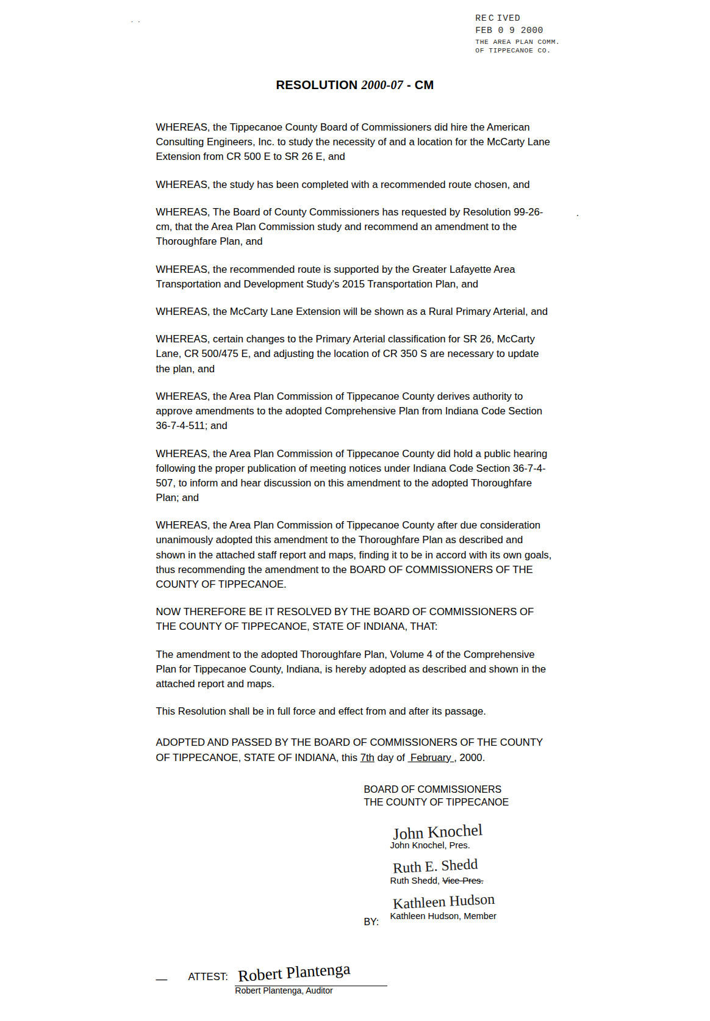· ·
RE C  IVED
FEB 0 9 2000
THE AREA PLAN COMM.
OF TIPPECANOE CO.
RESOLUTION 2000-07 - CM
WHEREAS, the Tippecanoe County Board of Commissioners did hire the American Consulting Engineers, Inc. to study the necessity of and a location for the McCarty Lane Extension from CR 500 E to SR 26 E, and
WHEREAS, the study has been completed with a recommended route chosen, and
WHEREAS, The Board of County Commissioners has requested by Resolution 99-26-cm, that the Area Plan Commission study and recommend an amendment to the Thoroughfare Plan, and
WHEREAS, the recommended route is supported by the Greater Lafayette Area Transportation and Development Study's 2015 Transportation Plan, and
WHEREAS, the McCarty Lane Extension will be shown as a Rural Primary Arterial, and
WHEREAS, certain changes to the Primary Arterial classification for SR 26, McCarty Lane, CR 500/475 E, and adjusting the location of CR 350 S are necessary to update the plan, and
WHEREAS, the Area Plan Commission of Tippecanoe County derives authority to approve amendments to the adopted Comprehensive Plan from Indiana Code Section 36-7-4-511; and
WHEREAS, the Area Plan Commission of Tippecanoe County did hold a public hearing following the proper publication of meeting notices under Indiana Code Section 36-7-4-507, to inform and hear discussion on this amendment to the adopted Thoroughfare Plan; and
WHEREAS, the Area Plan Commission of Tippecanoe County after due consideration unanimously adopted this amendment to the Thoroughfare Plan as described and shown in the attached staff report and maps, finding it to be in accord with its own goals, thus recommending the amendment to the BOARD OF COMMISSIONERS OF THE COUNTY OF TIPPECANOE.
NOW THEREFORE BE IT RESOLVED BY THE BOARD OF COMMISSIONERS OF THE COUNTY OF TIPPECANOE, STATE OF INDIANA, THAT:
The amendment to the adopted Thoroughfare Plan, Volume 4 of the Comprehensive Plan for Tippecanoe County, Indiana, is hereby adopted as described and shown in the attached report and maps.
This Resolution shall be in full force and effect from and after its passage.
ADOPTED AND PASSED BY THE BOARD OF COMMISSIONERS OF THE COUNTY OF TIPPECANOE, STATE OF INDIANA, this 7th day of February , 2000.
BOARD OF COMMISSIONERS
THE COUNTY OF TIPPECANOE
BY:
John Knochel John Knochel, Pres.
Ruth E. Shedd Ruth Shedd, Vice-Pres.
Kathleen Hudson Kathleen Hudson, Member
—
ATTEST:
Robert Plantenga Robert Plantenga, Auditor
·